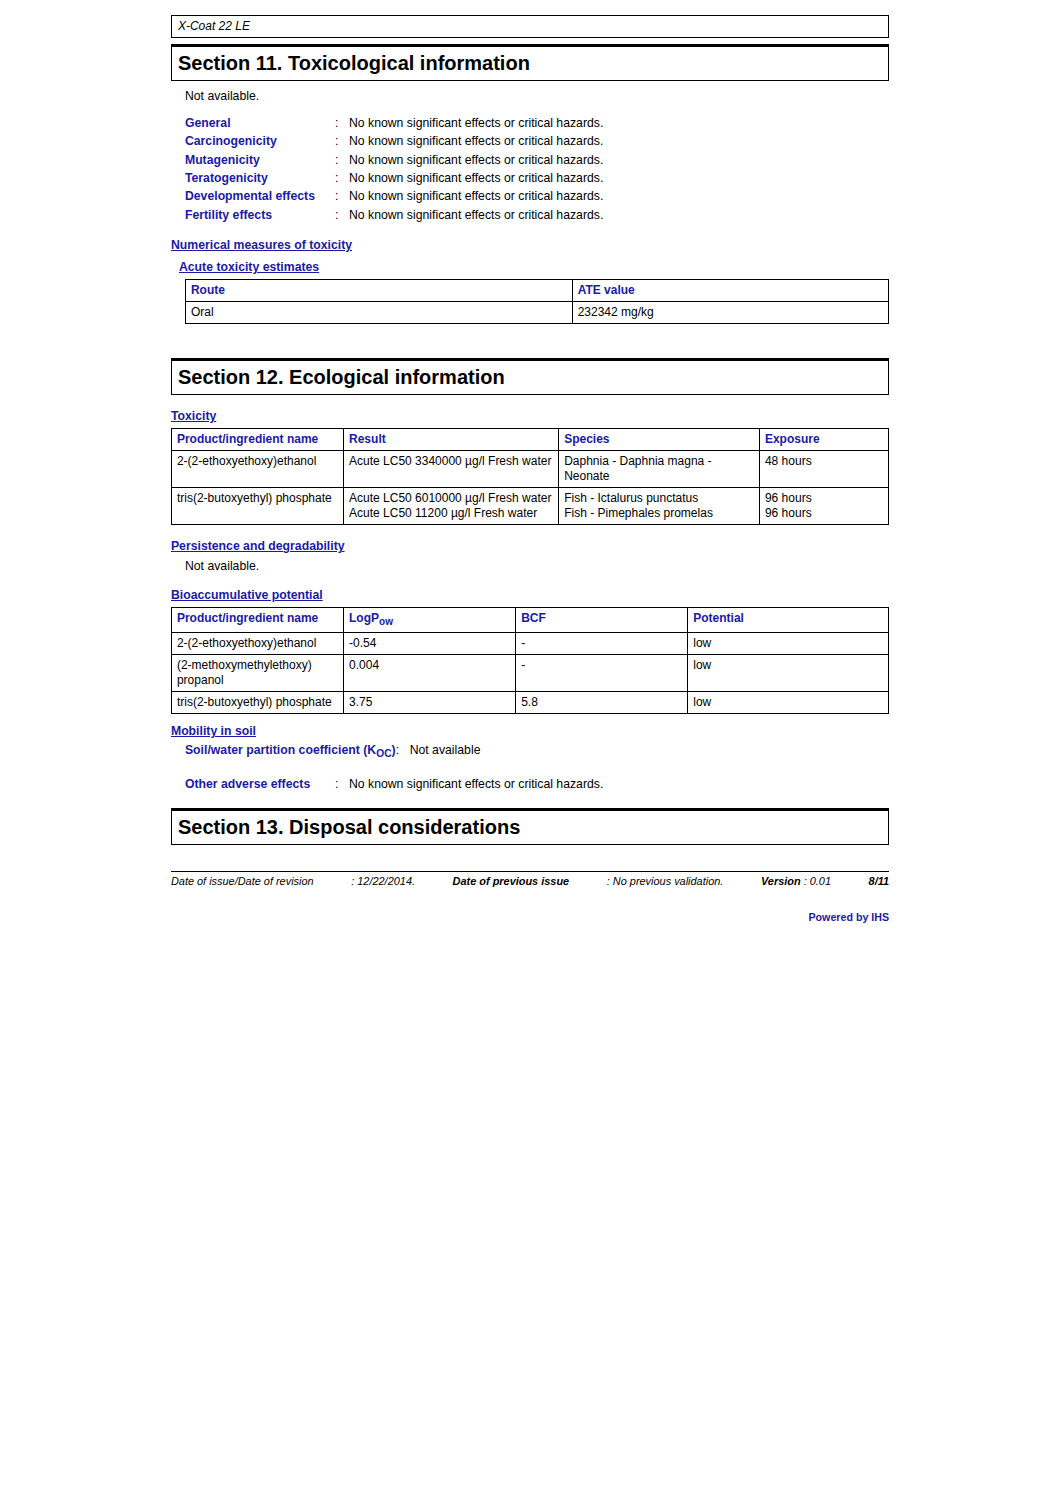X-Coat 22 LE
Section 11. Toxicological information
Not available.
| General | : | No known significant effects or critical hazards. |
| Carcinogenicity | : | No known significant effects or critical hazards. |
| Mutagenicity | : | No known significant effects or critical hazards. |
| Teratogenicity | : | No known significant effects or critical hazards. |
| Developmental effects | : | No known significant effects or critical hazards. |
| Fertility effects | : | No known significant effects or critical hazards. |
Numerical measures of toxicity
Acute toxicity estimates
| Route | ATE value |
| --- | --- |
| Oral | 232342 mg/kg |
Section 12. Ecological information
Toxicity
| Product/ingredient name | Result | Species | Exposure |
| --- | --- | --- | --- |
| 2-(2-ethoxyethoxy)ethanol | Acute LC50 3340000 µg/l Fresh water | Daphnia - Daphnia magna - Neonate | 48 hours |
| tris(2-butoxyethyl) phosphate | Acute LC50 6010000 µg/l Fresh water Acute LC50 11200 µg/l Fresh water | Fish - Ictalurus punctatus Fish - Pimephales promelas | 96 hours 96 hours |
Persistence and degradability
Not available.
Bioaccumulative potential
| Product/ingredient name | LogP ow | BCF | Potential |
| --- | --- | --- | --- |
| 2-(2-ethoxyethoxy)ethanol | -0.54 | - | low |
| (2-methoxymethylethoxy) propanol | 0.004 | - | low |
| tris(2-butoxyethyl) phosphate | 3.75 | 5.8 | low |
Mobility in soil
| Soil/water partition coefficient (K OC ) | : | Not available |
| Other adverse effects | : | No known significant effects or critical hazards. |
Section 13. Disposal considerations
Date of issue/Date of revision
: 12/22/2014.
Date of previous issue
: No previous validation.
Version : 0.01
8/11
Powered by IHS